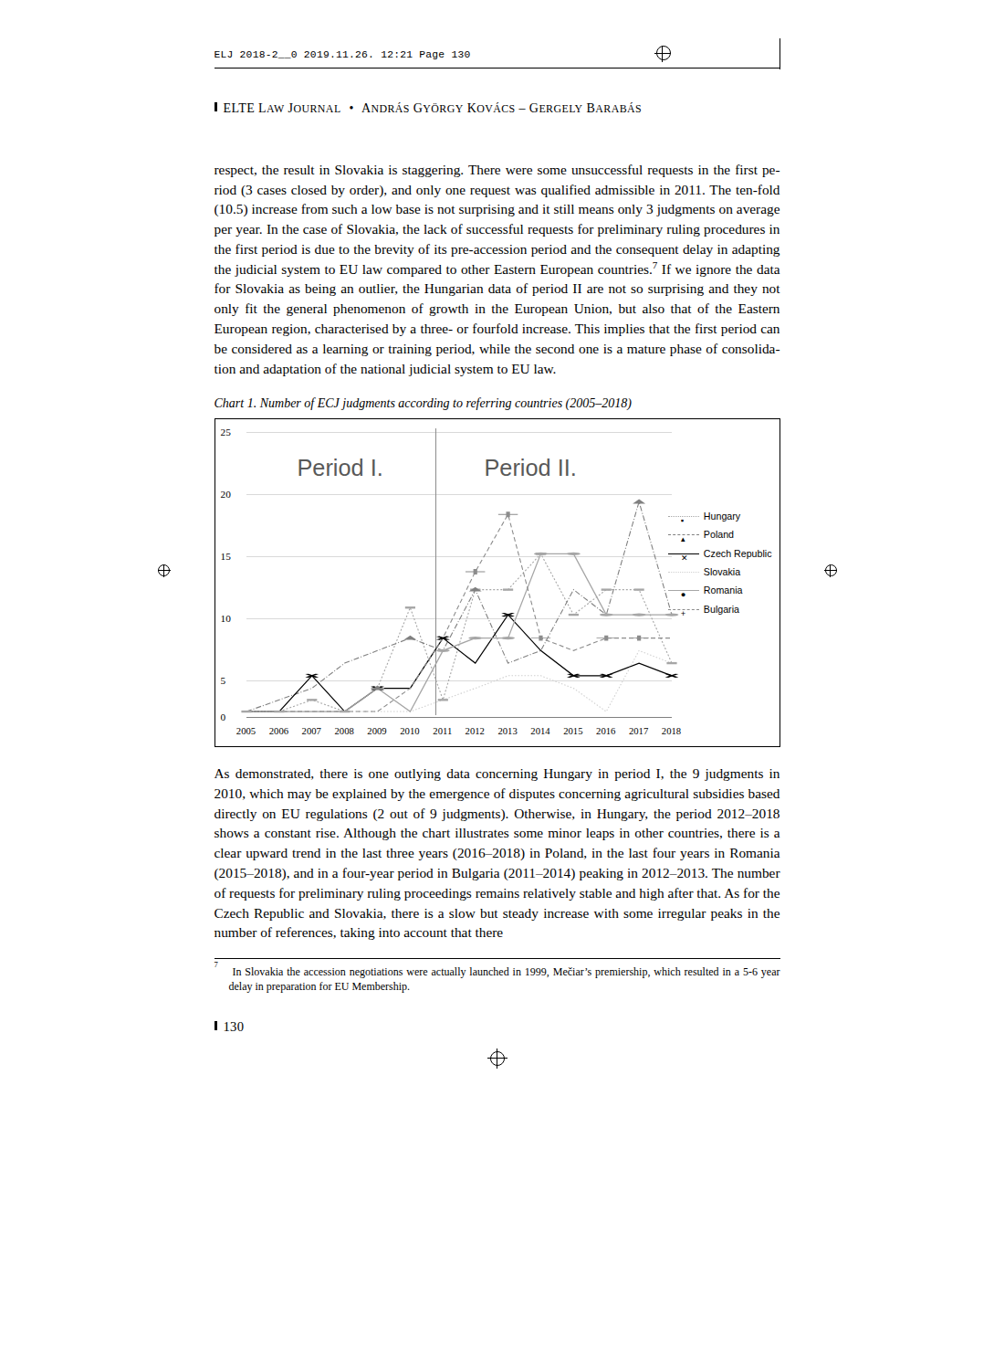ELJ 2018-2__0 2019.11.26. 12:21 Page 130
ELTE LAW JOURNAL • ANDRÁS GYÖRGY KOVÁCS – GERGELY BARABÁS
respect, the result in Slovakia is staggering. There were some unsuccessful requests in the first period (3 cases closed by order), and only one request was qualified admissible in 2011. The ten-fold (10.5) increase from such a low base is not surprising and it still means only 3 judgments on average per year. In the case of Slovakia, the lack of successful requests for preliminary ruling procedures in the first period is due to the brevity of its pre-accession period and the consequent delay in adapting the judicial system to EU law compared to other Eastern European countries.7 If we ignore the data for Slovakia as being an outlier, the Hungarian data of period II are not so surprising and they not only fit the general phenomenon of growth in the European Union, but also that of the Eastern European region, characterised by a three- or fourfold increase. This implies that the first period can be considered as a learning or training period, while the second one is a mature phase of consolidation and adaptation of the national judicial system to EU law.
Chart 1. Number of ECJ judgments according to referring countries (2005–2018)
25
20
15
10
5
0
Period I.
Period II.
2005 2006 2007 2008 2009 2010 2011 2012 2013 2014 2015 2016 2017 2018
▪Hungary
▴Poland
✕Czech Republic
Slovakia
●Romania
+Bulgaria
As demonstrated, there is one outlying data concerning Hungary in period I, the 9 judgments in 2010, which may be explained by the emergence of disputes concerning agricultural subsidies based directly on EU regulations (2 out of 9 judgments). Otherwise, in Hungary, the period 2012–2018 shows a constant rise. Although the chart illustrates some minor leaps in other countries, there is a clear upward trend in the last three years (2016–2018) in Poland, in the last four years in Romania (2015–2018), and in a four-year period in Bulgaria (2011–2014) peaking in 2012–2013. The number of requests for preliminary ruling proceedings remains relatively stable and high after that. As for the Czech Republic and Slovakia, there is a slow but steady increase with some irregular peaks in the number of references, taking into account that there
7 In Slovakia the accession negotiations were actually launched in 1999, Mečiar’s premiership, which resulted in a 5-6 year delay in preparation for EU Membership.
130